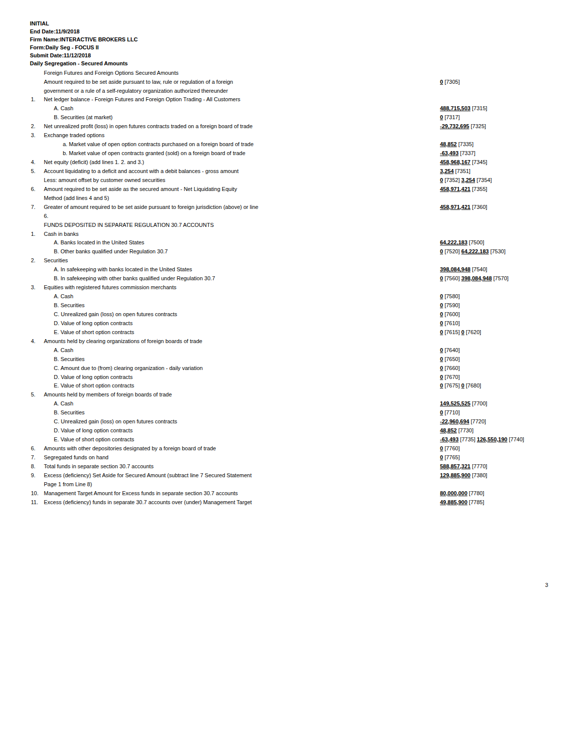INITIAL
End Date:11/9/2018
Firm Name:INTERACTIVE BROKERS LLC
Form:Daily Seg - FOCUS II
Submit Date:11/12/2018
Daily Segregation - Secured Amounts
| | Foreign Futures and Foreign Options Secured Amounts | |
| | Amount required to be set aside pursuant to law, rule or regulation of a foreign | 0 [7305] |
| | government or a rule of a self-regulatory organization authorized thereunder | |
| 1. | Net ledger balance - Foreign Futures and Foreign Option Trading - All Customers | |
| | A. Cash | 488,715,503 [7315] |
| | B. Securities (at market) | 0 [7317] |
| 2. | Net unrealized profit (loss) in open futures contracts traded on a foreign board of trade | -29,732,695 [7325] |
| 3. | Exchange traded options | |
| | a. Market value of open option contracts purchased on a foreign board of trade | 48,852 [7335] |
| | b. Market value of open contracts granted (sold) on a foreign board of trade | -63,493 [7337] |
| 4. | Net equity (deficit) (add lines 1. 2. and 3.) | 458,968,167 [7345] |
| 5. | Account liquidating to a deficit and account with a debit balances - gross amount | 3,254 [7351] |
| | Less: amount offset by customer owned securities | 0 [7352] 3,254 [7354] |
| 6. | Amount required to be set aside as the secured amount - Net Liquidating Equity | 458,971,421 [7355] |
| | Method (add lines 4 and 5) | |
| 7. | Greater of amount required to be set aside pursuant to foreign jurisdiction (above) or line | 458,971,421 [7360] |
| | 6. | |
| | FUNDS DEPOSITED IN SEPARATE REGULATION 30.7 ACCOUNTS | |
| 1. | Cash in banks | |
| | A. Banks located in the United States | 64,222,183 [7500] |
| | B. Other banks qualified under Regulation 30.7 | 0 [7520] 64,222,183 [7530] |
| 2. | Securities | |
| | A. In safekeeping with banks located in the United States | 398,084,948 [7540] |
| | B. In safekeeping with other banks qualified under Regulation 30.7 | 0 [7560] 398,084,948 [7570] |
| 3. | Equities with registered futures commission merchants | |
| | A. Cash | 0 [7580] |
| | B. Securities | 0 [7590] |
| | C. Unrealized gain (loss) on open futures contracts | 0 [7600] |
| | D. Value of long option contracts | 0 [7610] |
| | E. Value of short option contracts | 0 [7615] 0 [7620] |
| 4. | Amounts held by clearing organizations of foreign boards of trade | |
| | A. Cash | 0 [7640] |
| | B. Securities | 0 [7650] |
| | C. Amount due to (from) clearing organization - daily variation | 0 [7660] |
| | D. Value of long option contracts | 0 [7670] |
| | E. Value of short option contracts | 0 [7675] 0 [7680] |
| 5. | Amounts held by members of foreign boards of trade | |
| | A. Cash | 149,525,525 [7700] |
| | B. Securities | 0 [7710] |
| | C. Unrealized gain (loss) on open futures contracts | -22,960,694 [7720] |
| | D. Value of long option contracts | 48,852 [7730] |
| | E. Value of short option contracts | -63,493 [7735] 126,550,190 [7740] |
| 6. | Amounts with other depositories designated by a foreign board of trade | 0 [7760] |
| 7. | Segregated funds on hand | 0 [7765] |
| 8. | Total funds in separate section 30.7 accounts | 588,857,321 [7770] |
| 9. | Excess (deficiency) Set Aside for Secured Amount (subtract line 7 Secured Statement | 129,885,900 [7380] |
| | Page 1 from Line 8) | |
| 10. | Management Target Amount for Excess funds in separate section 30.7 accounts | 80,000,000 [7780] |
| 11. | Excess (deficiency) funds in separate 30.7 accounts over (under) Management Target | 49,885,900 [7785] |
3